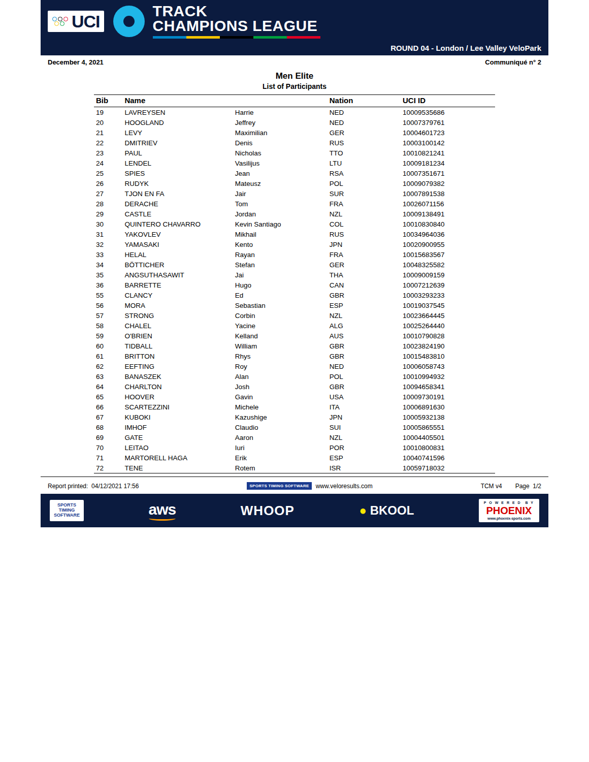UCI
TRACK CHAMPIONS LEAGUE
ROUND 04 - London / Lee Valley VeloPark
December 4, 2021
Communiqué n° 2
Men Elite
List of Participants
| Bib | Name | Nation | UCI ID |
| --- | --- | --- | --- |
| 19 | LAVREYSEN | Harrie | NED | 10009535686 |
| 20 | HOOGLAND | Jeffrey | NED | 10007379761 |
| 21 | LEVY | Maximilian | GER | 10004601723 |
| 22 | DMITRIEV | Denis | RUS | 10003100142 |
| 23 | PAUL | Nicholas | TTO | 10010821241 |
| 24 | LENDEL | Vasilijus | LTU | 10009181234 |
| 25 | SPIES | Jean | RSA | 10007351671 |
| 26 | RUDYK | Mateusz | POL | 10009079382 |
| 27 | TJON EN FA | Jair | SUR | 10007891538 |
| 28 | DERACHE | Tom | FRA | 10026071156 |
| 29 | CASTLE | Jordan | NZL | 10009138491 |
| 30 | QUINTERO CHAVARRO | Kevin Santiago | COL | 10010830840 |
| 31 | YAKOVLEV | Mikhail | RUS | 10034964036 |
| 32 | YAMASAKI | Kento | JPN | 10020900955 |
| 33 | HELAL | Rayan | FRA | 10015683567 |
| 34 | BÖTTICHER | Stefan | GER | 10048325582 |
| 35 | ANGSUTHASAWIT | Jai | THA | 10009009159 |
| 36 | BARRETTE | Hugo | CAN | 10007212639 |
| 55 | CLANCY | Ed | GBR | 10003293233 |
| 56 | MORA | Sebastian | ESP | 10019037545 |
| 57 | STRONG | Corbin | NZL | 10023664445 |
| 58 | CHALEL | Yacine | ALG | 10025264440 |
| 59 | O'BRIEN | Kelland | AUS | 10010790828 |
| 60 | TIDBALL | William | GBR | 10023824190 |
| 61 | BRITTON | Rhys | GBR | 10015483810 |
| 62 | EEFTING | Roy | NED | 10006058743 |
| 63 | BANASZEK | Alan | POL | 10010994932 |
| 64 | CHARLTON | Josh | GBR | 10094658341 |
| 65 | HOOVER | Gavin | USA | 10009730191 |
| 66 | SCARTEZZINI | Michele | ITA | 10006891630 |
| 67 | KUBOKI | Kazushige | JPN | 10005932138 |
| 68 | IMHOF | Claudio | SUI | 10005865551 |
| 69 | GATE | Aaron | NZL | 10004405501 |
| 70 | LEITAO | Iuri | POR | 10010800831 |
| 71 | MARTORELL HAGA | Erik | ESP | 10040741596 |
| 72 | TENE | Rotem | ISR | 10059718032 |
Report printed: 04/12/2021 17:56
SPORTS TIMING SOFTWARE www.veloresults.com
TCM v4 Page 1/2
SPORTS
TIMING
SOFTWARE
aws
WHOOP
● BKOOL
P O W E R E D B Y PHOENIX www.phoenix-sports.com